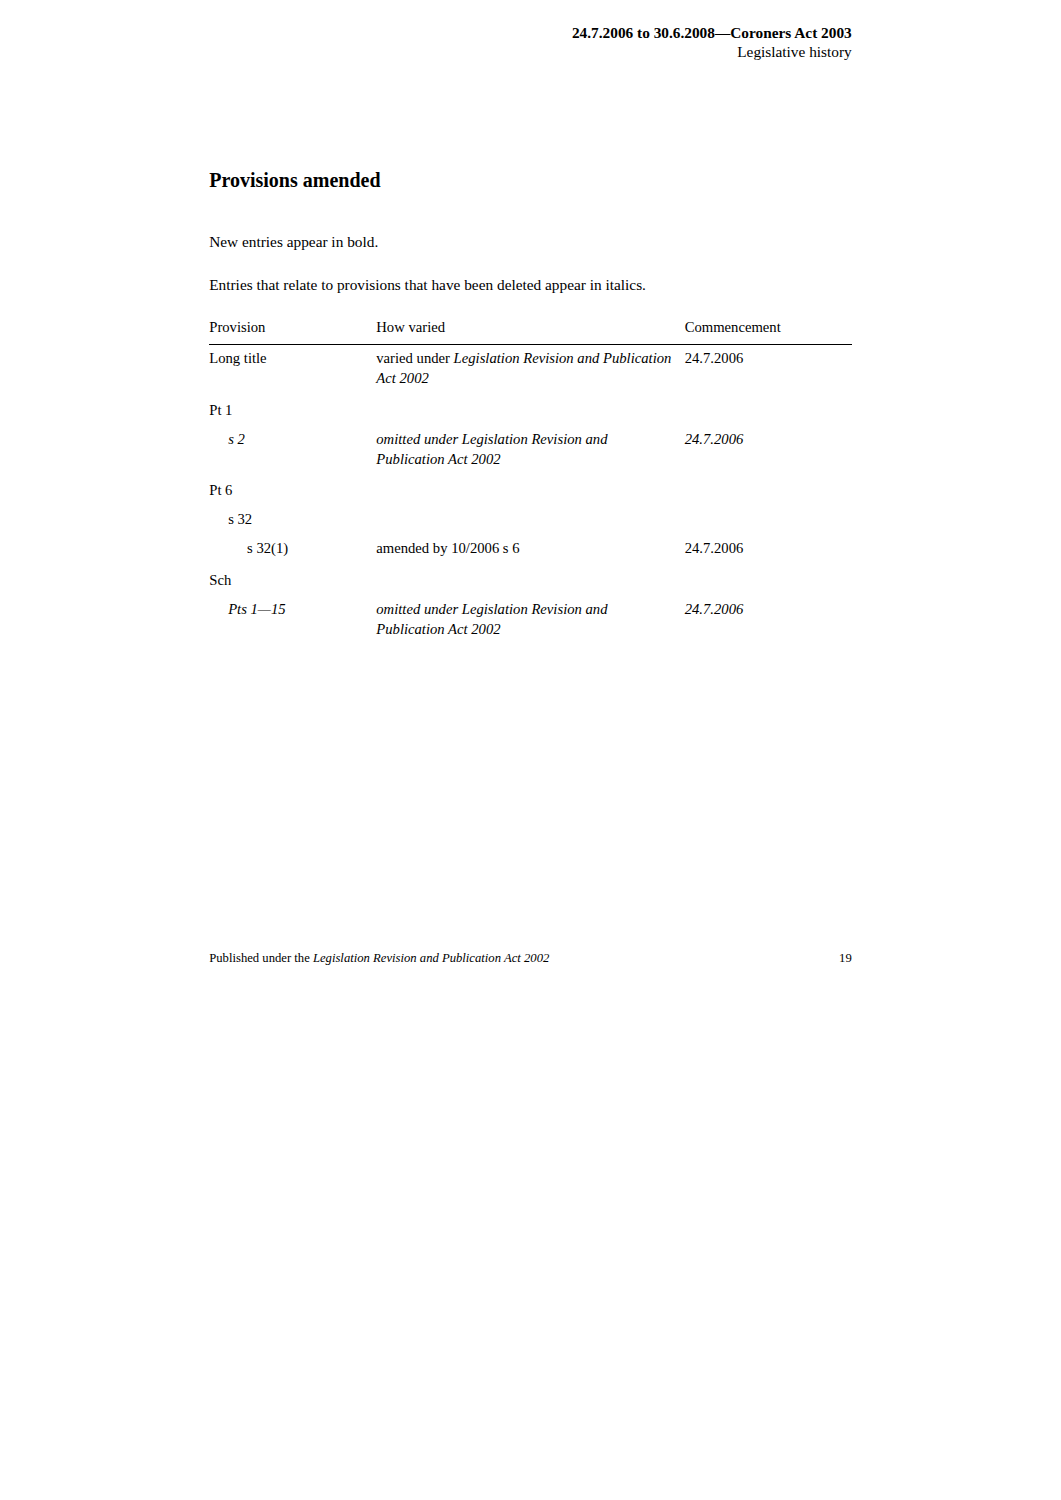24.7.2006 to 30.6.2008—Coroners Act 2003 Legislative history
Provisions amended
New entries appear in bold.
Entries that relate to provisions that have been deleted appear in italics.
| Provision | How varied | Commencement |
| --- | --- | --- |
| Long title | varied under Legislation Revision and Publication Act 2002 | 24.7.2006 |
| Pt 1 | | |
| s 2 | omitted under Legislation Revision and Publication Act 2002 | 24.7.2006 |
| Pt 6 | | |
| s 32 | | |
| s 32(1) | amended by 10/2006 s 6 | 24.7.2006 |
| Sch | | |
| Pts 1—15 | omitted under Legislation Revision and Publication Act 2002 | 24.7.2006 |
Published under the Legislation Revision and Publication Act 2002 19